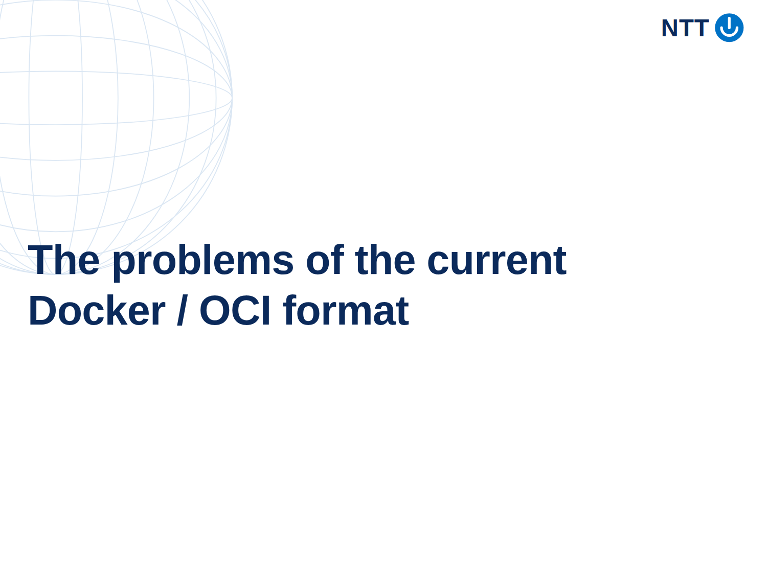NTT
The problems of the current Docker / OCI format